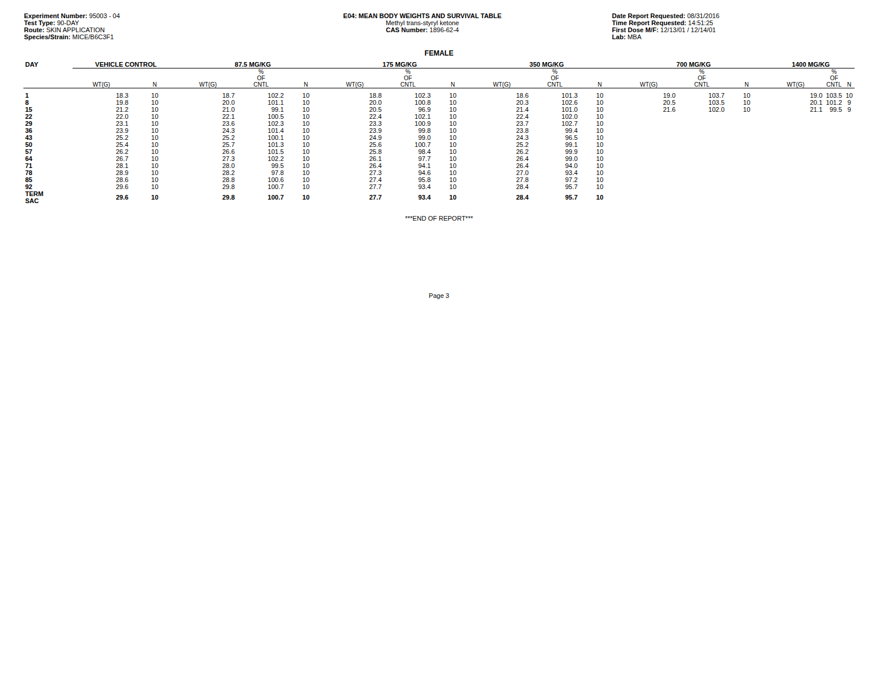| Experiment Number: 95003 - 04 Test Type: 90-DAY Route: SKIN APPLICATION Species/Strain: MICE/B6C3F1 | E04: MEAN BODY WEIGHTS AND SURVIVAL TABLE Methyl trans-styryl ketone CAS Number: 1896-62-4 | Date Report Requested: 08/31/2016 Time Report Requested: 14:51:25 First Dose M/F: 12/13/01 / 12/14/01 Lab: MBA |
FEMALE
| DAY | VEHICLE CONTROL | 87.5 MG/KG | 175 MG/KG | 350 MG/KG | 700 MG/KG | 1400 MG/KG |
| | WT(G) | N | WT(G) | % OF CNTL | N | WT(G) | % OF CNTL | N | WT(G) | % OF CNTL | N | WT(G) | % OF CNTL | N | WT(G) | % OF CNTL | N |
| 1 | 18.3 | 10 | 18.7 | 102.2 | 10 | 18.8 | 102.3 | 10 | 18.6 | 101.3 | 10 | 19.0 | 103.7 | 10 | 19.0 | 103.5 | 10 |
| 8 | 19.8 | 10 | 20.0 | 101.1 | 10 | 20.0 | 100.8 | 10 | 20.3 | 102.6 | 10 | 20.5 | 103.5 | 10 | 20.1 | 101.2 | 9 |
| 15 | 21.2 | 10 | 21.0 | 99.1 | 10 | 20.5 | 96.9 | 10 | 21.4 | 101.0 | 10 | 21.6 | 102.0 | 10 | 21.1 | 99.5 | 9 |
| 22 | 22.0 | 10 | 22.1 | 100.5 | 10 | 22.4 | 102.1 | 10 | 22.4 | 102.0 | 10 | | | | | | |
| 29 | 23.1 | 10 | 23.6 | 102.3 | 10 | 23.3 | 100.9 | 10 | 23.7 | 102.7 | 10 | | | | | | |
| 36 | 23.9 | 10 | 24.3 | 101.4 | 10 | 23.9 | 99.8 | 10 | 23.8 | 99.4 | 10 | | | | | | |
| 43 | 25.2 | 10 | 25.2 | 100.1 | 10 | 24.9 | 99.0 | 10 | 24.3 | 96.5 | 10 | | | | | | |
| 50 | 25.4 | 10 | 25.7 | 101.3 | 10 | 25.6 | 100.7 | 10 | 25.2 | 99.1 | 10 | | | | | | |
| 57 | 26.2 | 10 | 26.6 | 101.5 | 10 | 25.8 | 98.4 | 10 | 26.2 | 99.9 | 10 | | | | | | |
| 64 | 26.7 | 10 | 27.3 | 102.2 | 10 | 26.1 | 97.7 | 10 | 26.4 | 99.0 | 10 | | | | | | |
| 71 | 28.1 | 10 | 28.0 | 99.5 | 10 | 26.4 | 94.1 | 10 | 26.4 | 94.0 | 10 | | | | | | |
| 78 | 28.9 | 10 | 28.2 | 97.8 | 10 | 27.3 | 94.6 | 10 | 27.0 | 93.4 | 10 | | | | | | |
| 85 | 28.6 | 10 | 28.8 | 100.6 | 10 | 27.4 | 95.8 | 10 | 27.8 | 97.2 | 10 | | | | | | |
| 92 | 29.6 | 10 | 29.8 | 100.7 | 10 | 27.7 | 93.4 | 10 | 28.4 | 95.7 | 10 | | | | | | |
| TERM SAC | 29.6 | 10 | 29.8 | 100.7 | 10 | 27.7 | 93.4 | 10 | 28.4 | 95.7 | 10 | | | | | | |
***END OF REPORT***
Page 3